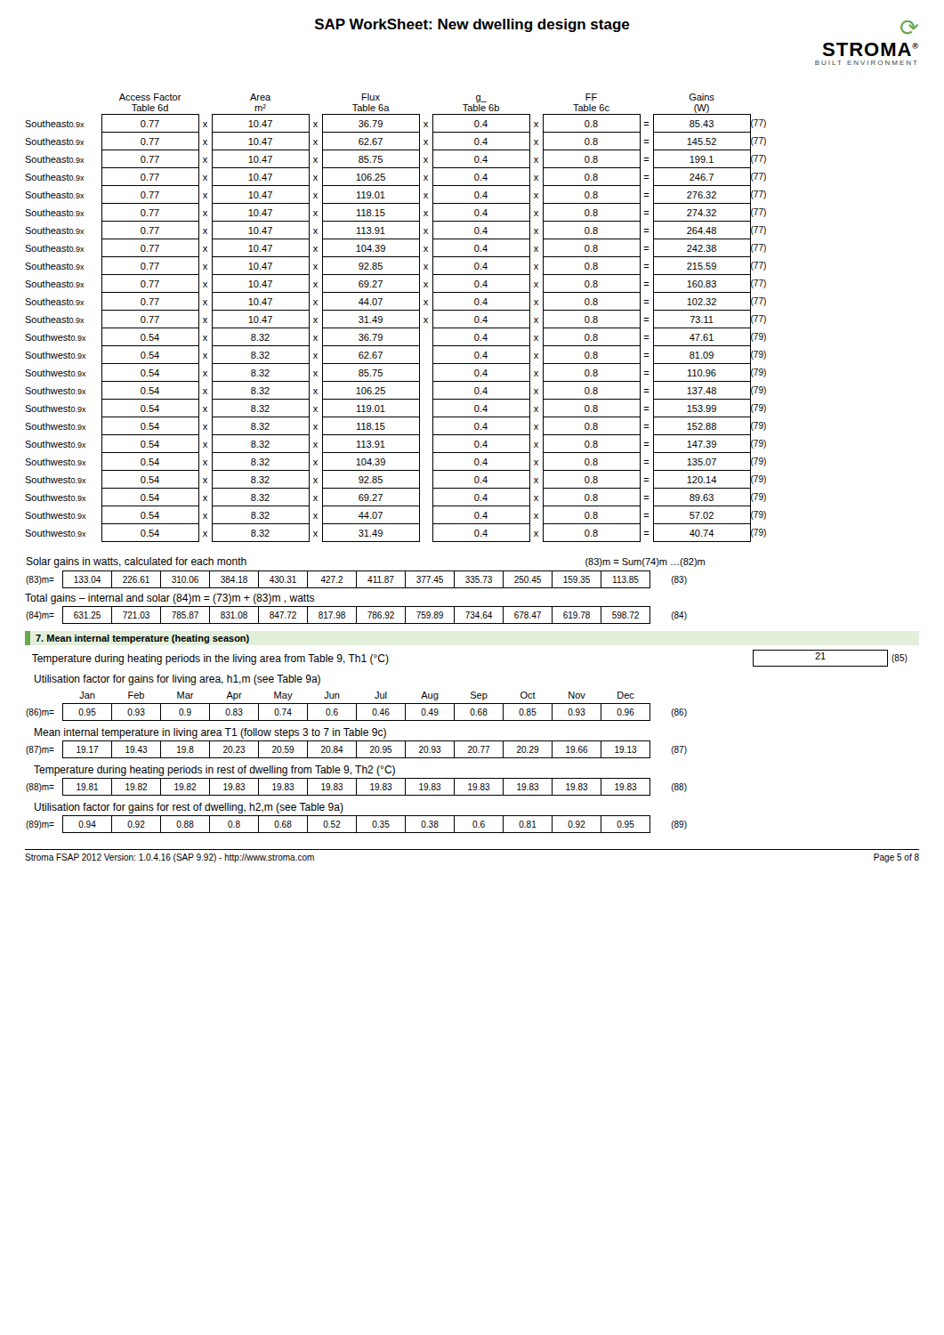SAP WorkSheet: New dwelling design stage
⟳
STROMA®
BUILT ENVIRONMENT
| | Access Factor Table 6d | | Area m² | | Flux Table 6a | | g_ Table 6b | | FF Table 6c | | Gains (W) | |
| Southeast 0.9x | 0.77 | x | 10.47 | x | 36.79 | x | 0.4 | x | 0.8 | = | 85.43 | (77) |
| Southeast 0.9x | 0.77 | x | 10.47 | x | 62.67 | x | 0.4 | x | 0.8 | = | 145.52 | (77) |
| Southeast 0.9x | 0.77 | x | 10.47 | x | 85.75 | x | 0.4 | x | 0.8 | = | 199.1 | (77) |
| Southeast 0.9x | 0.77 | x | 10.47 | x | 106.25 | x | 0.4 | x | 0.8 | = | 246.7 | (77) |
| Southeast 0.9x | 0.77 | x | 10.47 | x | 119.01 | x | 0.4 | x | 0.8 | = | 276.32 | (77) |
| Southeast 0.9x | 0.77 | x | 10.47 | x | 118.15 | x | 0.4 | x | 0.8 | = | 274.32 | (77) |
| Southeast 0.9x | 0.77 | x | 10.47 | x | 113.91 | x | 0.4 | x | 0.8 | = | 264.48 | (77) |
| Southeast 0.9x | 0.77 | x | 10.47 | x | 104.39 | x | 0.4 | x | 0.8 | = | 242.38 | (77) |
| Southeast 0.9x | 0.77 | x | 10.47 | x | 92.85 | x | 0.4 | x | 0.8 | = | 215.59 | (77) |
| Southeast 0.9x | 0.77 | x | 10.47 | x | 69.27 | x | 0.4 | x | 0.8 | = | 160.83 | (77) |
| Southeast 0.9x | 0.77 | x | 10.47 | x | 44.07 | x | 0.4 | x | 0.8 | = | 102.32 | (77) |
| Southeast 0.9x | 0.77 | x | 10.47 | x | 31.49 | x | 0.4 | x | 0.8 | = | 73.11 | (77) |
| Southwest 0.9x | 0.54 | x | 8.32 | x | 36.79 | | 0.4 | x | 0.8 | = | 47.61 | (79) |
| Southwest 0.9x | 0.54 | x | 8.32 | x | 62.67 | | 0.4 | x | 0.8 | = | 81.09 | (79) |
| Southwest 0.9x | 0.54 | x | 8.32 | x | 85.75 | | 0.4 | x | 0.8 | = | 110.96 | (79) |
| Southwest 0.9x | 0.54 | x | 8.32 | x | 106.25 | | 0.4 | x | 0.8 | = | 137.48 | (79) |
| Southwest 0.9x | 0.54 | x | 8.32 | x | 119.01 | | 0.4 | x | 0.8 | = | 153.99 | (79) |
| Southwest 0.9x | 0.54 | x | 8.32 | x | 118.15 | | 0.4 | x | 0.8 | = | 152.88 | (79) |
| Southwest 0.9x | 0.54 | x | 8.32 | x | 113.91 | | 0.4 | x | 0.8 | = | 147.39 | (79) |
| Southwest 0.9x | 0.54 | x | 8.32 | x | 104.39 | | 0.4 | x | 0.8 | = | 135.07 | (79) |
| Southwest 0.9x | 0.54 | x | 8.32 | x | 92.85 | | 0.4 | x | 0.8 | = | 120.14 | (79) |
| Southwest 0.9x | 0.54 | x | 8.32 | x | 69.27 | | 0.4 | x | 0.8 | = | 89.63 | (79) |
| Southwest 0.9x | 0.54 | x | 8.32 | x | 44.07 | | 0.4 | x | 0.8 | = | 57.02 | (79) |
| Southwest 0.9x | 0.54 | x | 8.32 | x | 31.49 | | 0.4 | x | 0.8 | = | 40.74 | (79) |
| Solar gains in watts, calculated for each month | (83)m = Sum(74)m …(82)m |
| (83)m= | 133.04 | 226.61 | 310.06 | 384.18 | 430.31 | 427.2 | 411.87 | 377.45 | 335.73 | 250.45 | 159.35 | 113.85 | (83) |
Total gains – internal and solar (84)m = (73)m + (83)m , watts
| (84)m= | 631.25 | 721.03 | 785.87 | 831.08 | 847.72 | 817.98 | 786.92 | 759.89 | 734.64 | 678.47 | 619.78 | 598.72 | (84) |
7. Mean internal temperature (heating season)
| Temperature during heating periods in the living area from Table 9, Th1 (°C) | 21 | (85) |
Utilisation factor for gains for living area, h1,m (see Table 9a)
| | Jan | Feb | Mar | Apr | May | Jun | Jul | Aug | Sep | Oct | Nov | Dec | |
| (86)m= | 0.95 | 0.93 | 0.9 | 0.83 | 0.74 | 0.6 | 0.46 | 0.49 | 0.68 | 0.85 | 0.93 | 0.96 | (86) |
Mean internal temperature in living area T1 (follow steps 3 to 7 in Table 9c)
| (87)m= | 19.17 | 19.43 | 19.8 | 20.23 | 20.59 | 20.84 | 20.95 | 20.93 | 20.77 | 20.29 | 19.66 | 19.13 | (87) |
Temperature during heating periods in rest of dwelling from Table 9, Th2 (°C)
| (88)m= | 19.81 | 19.82 | 19.82 | 19.83 | 19.83 | 19.83 | 19.83 | 19.83 | 19.83 | 19.83 | 19.83 | 19.83 | (88) |
Utilisation factor for gains for rest of dwelling, h2,m (see Table 9a)
| (89)m= | 0.94 | 0.92 | 0.88 | 0.8 | 0.68 | 0.52 | 0.35 | 0.38 | 0.6 | 0.81 | 0.92 | 0.95 | (89) |
Stroma FSAP 2012 Version: 1.0.4.16 (SAP 9.92) - http://www.stroma.com
Page 5 of 8